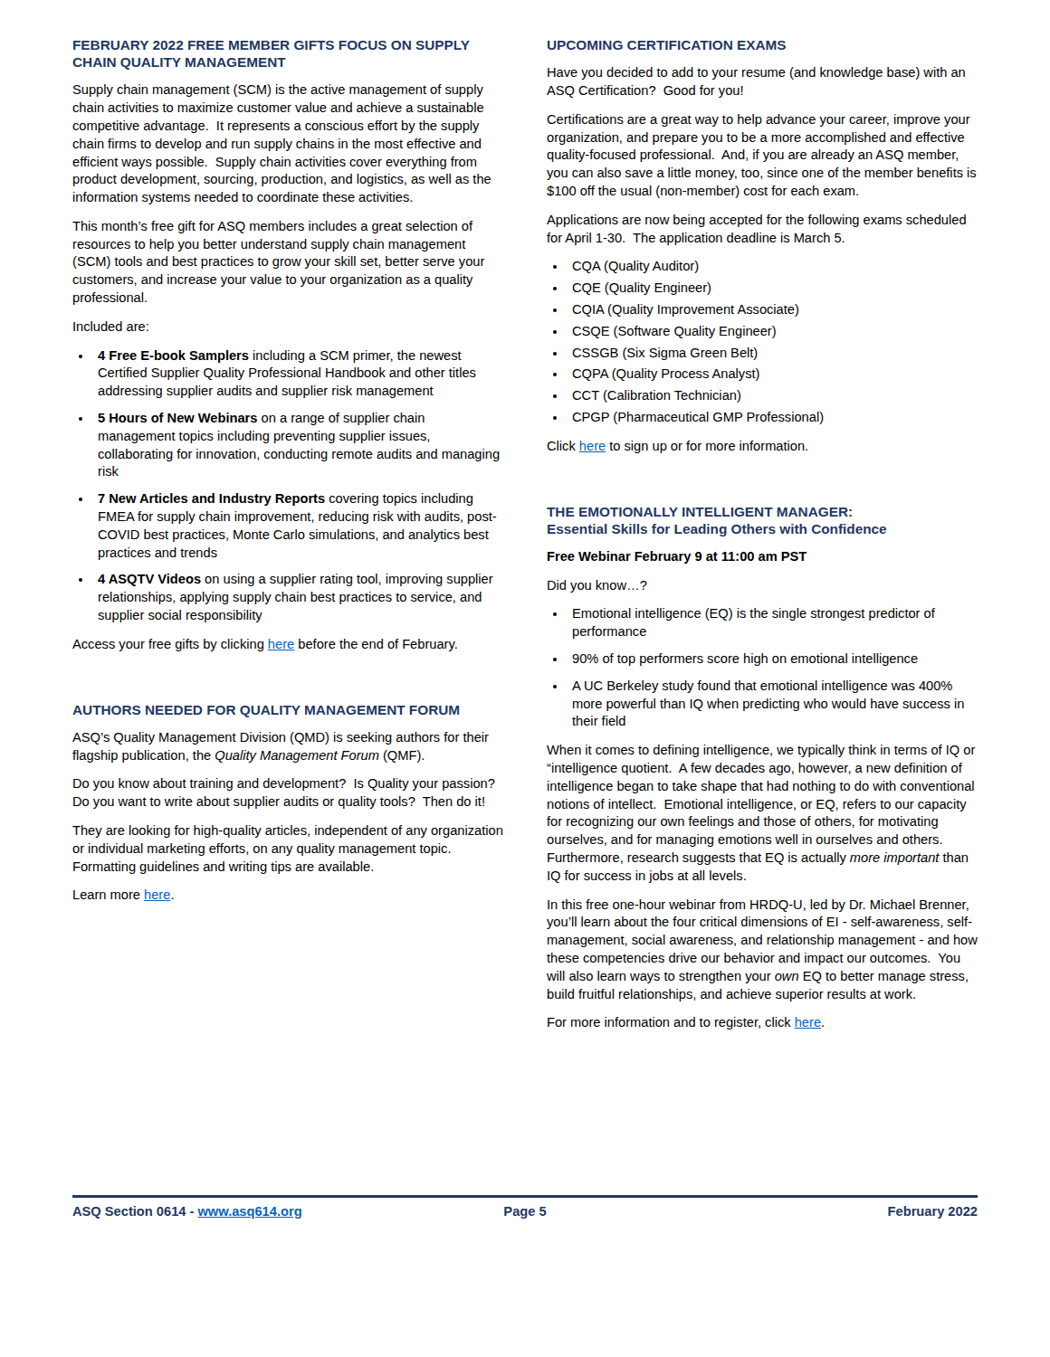February 2022 Free Member Gifts Focus on Supply Chain Quality Management
Supply chain management (SCM) is the active management of supply chain activities to maximize customer value and achieve a sustainable competitive advantage. It represents a conscious effort by the supply chain firms to develop and run supply chains in the most effective and efficient ways possible. Supply chain activities cover everything from product development, sourcing, production, and logistics, as well as the information systems needed to coordinate these activities.
This month’s free gift for ASQ members includes a great selection of resources to help you better understand supply chain management (SCM) tools and best practices to grow your skill set, better serve your customers, and increase your value to your organization as a quality professional.
Included are:
4 Free E-book Samplers including a SCM primer, the newest Certified Supplier Quality Professional Handbook and other titles addressing supplier audits and supplier risk management
5 Hours of New Webinars on a range of supplier chain management topics including preventing supplier issues, collaborating for innovation, conducting remote audits and managing risk
7 New Articles and Industry Reports covering topics including FMEA for supply chain improvement, reducing risk with audits, post-COVID best practices, Monte Carlo simulations, and analytics best practices and trends
4 ASQTV Videos on using a supplier rating tool, improving supplier relationships, applying supply chain best practices to service, and supplier social responsibility
Access your free gifts by clicking here before the end of February.
Authors Needed for Quality Management Forum
ASQ’s Quality Management Division (QMD) is seeking authors for their flagship publication, the Quality Management Forum (QMF).
Do you know about training and development? Is Quality your passion? Do you want to write about supplier audits or quality tools? Then do it!
They are looking for high-quality articles, independent of any organization or individual marketing efforts, on any quality management topic. Formatting guidelines and writing tips are available.
Learn more here.
Upcoming Certification Exams
Have you decided to add to your resume (and knowledge base) with an ASQ Certification? Good for you!
Certifications are a great way to help advance your career, improve your organization, and prepare you to be a more accomplished and effective quality-focused professional. And, if you are already an ASQ member, you can also save a little money, too, since one of the member benefits is $100 off the usual (non-member) cost for each exam.
Applications are now being accepted for the following exams scheduled for April 1-30. The application deadline is March 5.
CQA (Quality Auditor)
CQE (Quality Engineer)
CQIA (Quality Improvement Associate)
CSQE (Software Quality Engineer)
CSSGB (Six Sigma Green Belt)
CQPA (Quality Process Analyst)
CCT (Calibration Technician)
CPGP (Pharmaceutical GMP Professional)
Click here to sign up or for more information.
The Emotionally Intelligent Manager:
Essential Skills for Leading Others with Confidence
Free Webinar February 9 at 11:00 am PST
Did you know…?
Emotional intelligence (EQ) is the single strongest predictor of performance
90% of top performers score high on emotional intelligence
A UC Berkeley study found that emotional intelligence was 400% more powerful than IQ when predicting who would have success in their field
When it comes to defining intelligence, we typically think in terms of IQ or “intelligence quotient. A few decades ago, however, a new definition of intelligence began to take shape that had nothing to do with conventional notions of intellect. Emotional intelligence, or EQ, refers to our capacity for recognizing our own feelings and those of others, for motivating ourselves, and for managing emotions well in ourselves and others. Furthermore, research suggests that EQ is actually more important than IQ for success in jobs at all levels.
In this free one-hour webinar from HRDQ-U, led by Dr. Michael Brenner, you’ll learn about the four critical dimensions of EI - self-awareness, self-management, social awareness, and relationship management - and how these competencies drive our behavior and impact our outcomes. You will also learn ways to strengthen your own EQ to better manage stress, build fruitful relationships, and achieve superior results at work.
For more information and to register, click here.
ASQ Section 0614 - www.asq614.org
Page 5
February 2022